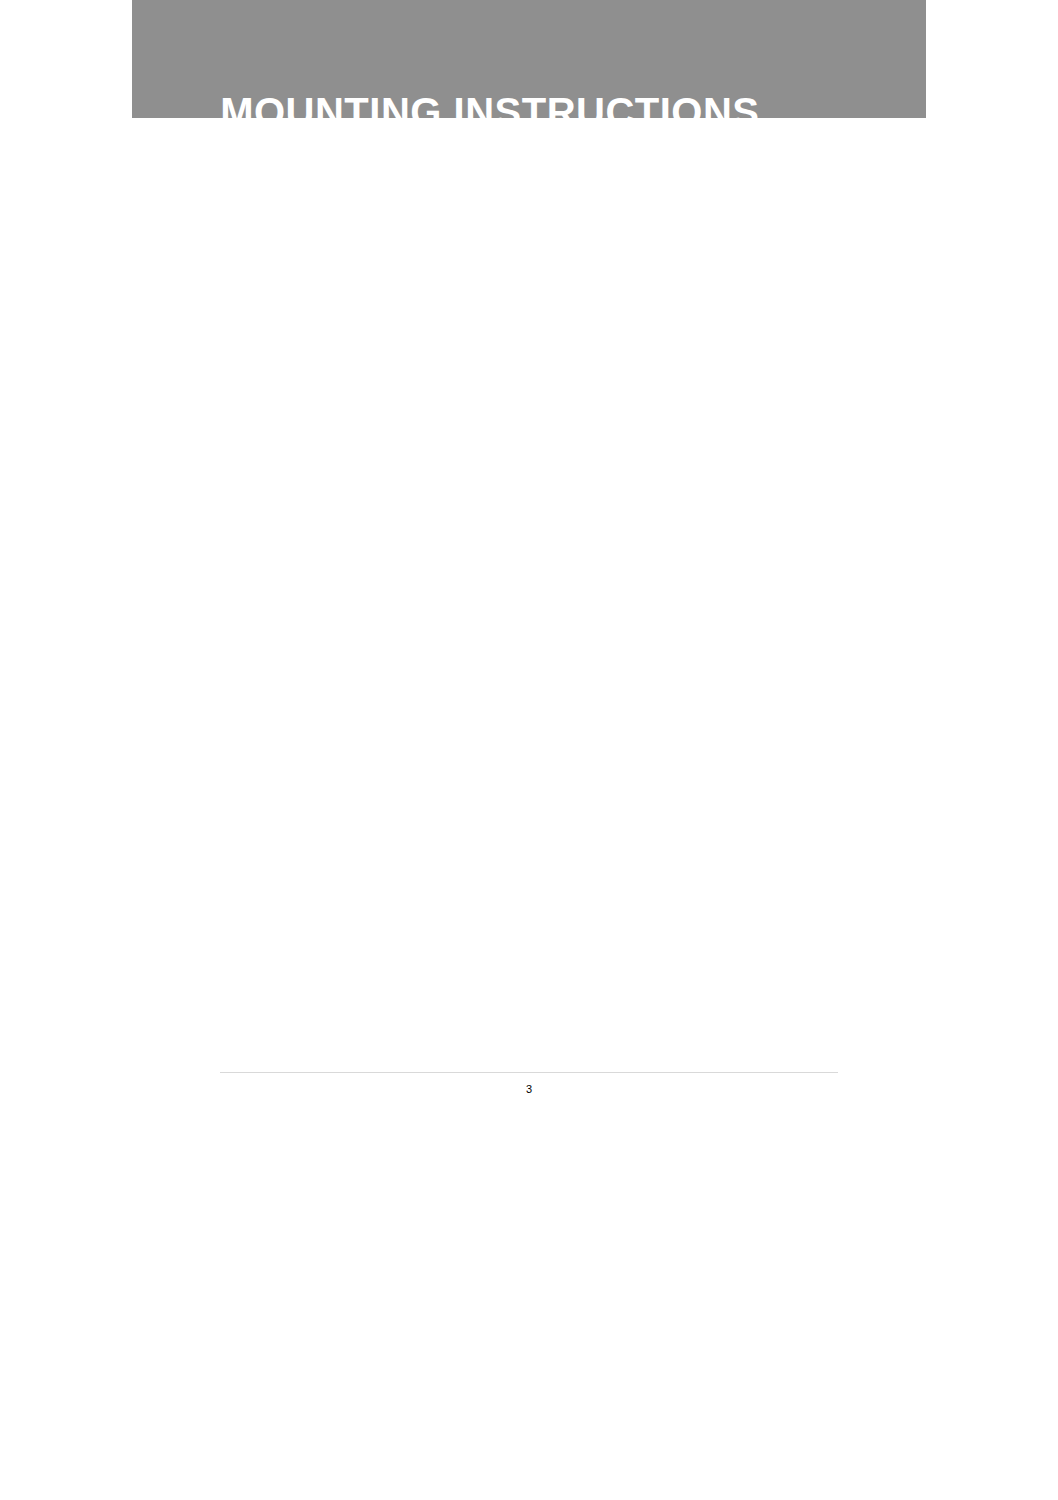MOUNTING INSTRUCTIONS
3